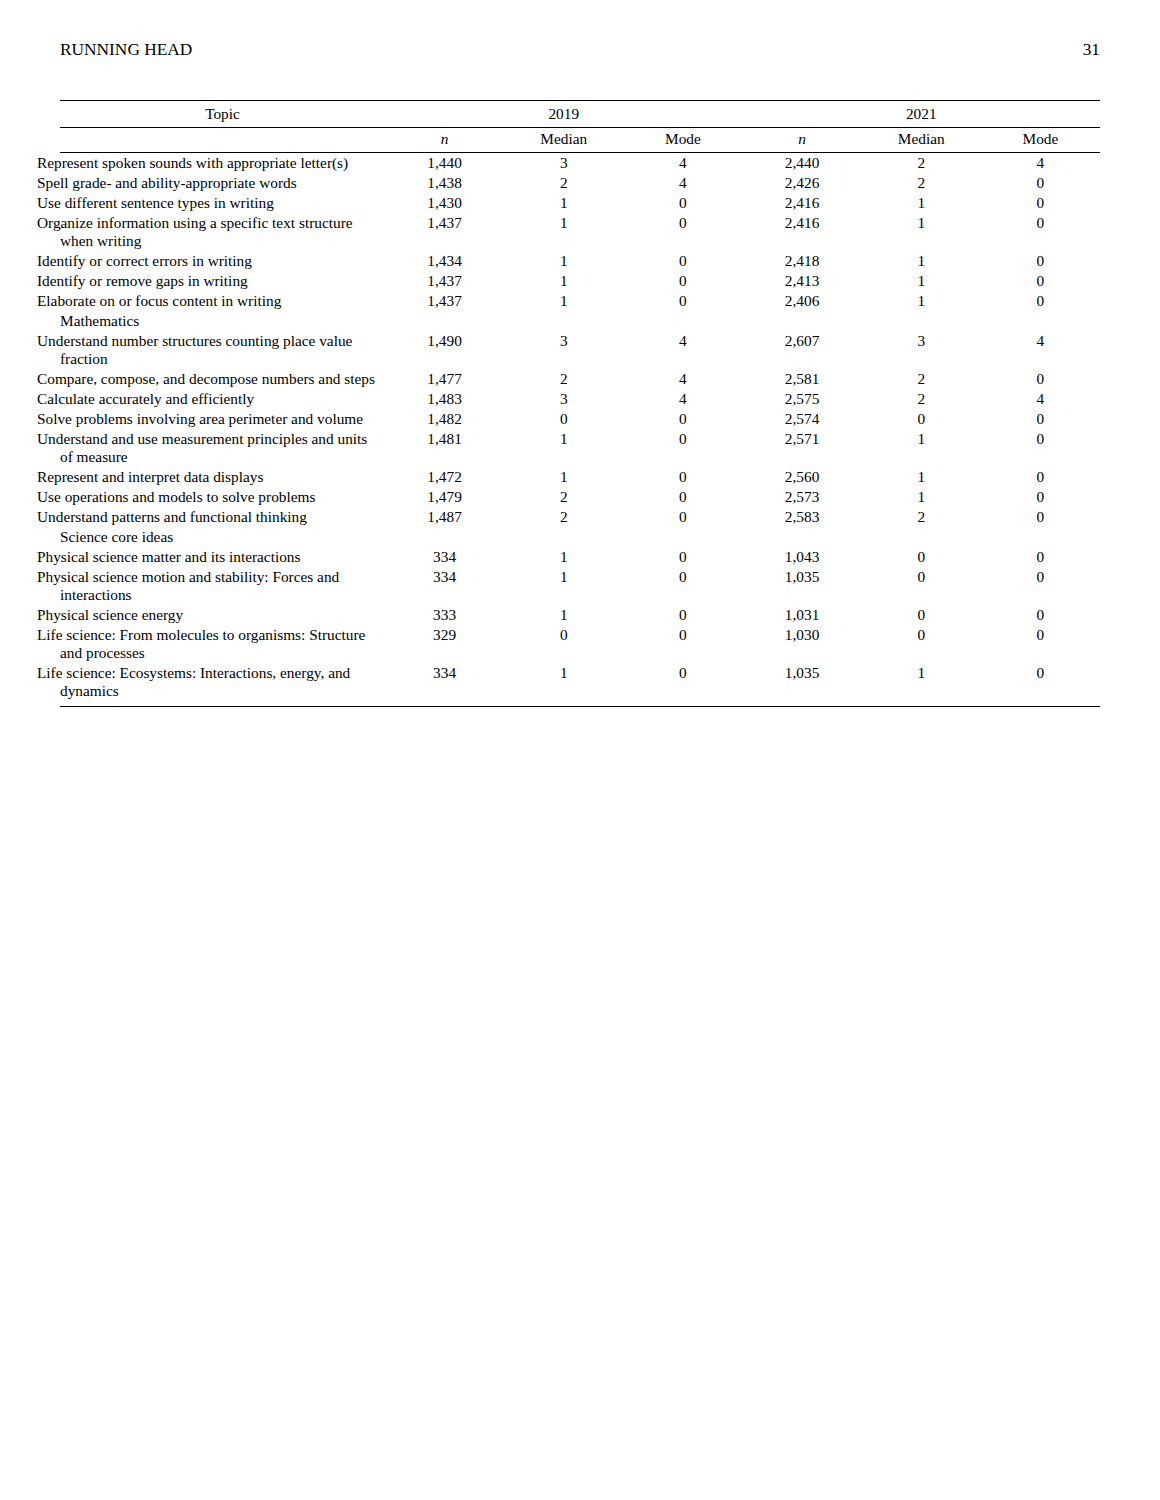RUNNING HEAD 31
| Topic | 2019 | 2021 |
| --- | --- | --- |
| | n | Median | Mode | n | Median | Mode |
| Represent spoken sounds with appropriate letter(s) | 1,440 | 3 | 4 | 2,440 | 2 | 4 |
| Spell grade- and ability-appropriate words | 1,438 | 2 | 4 | 2,426 | 2 | 0 |
| Use different sentence types in writing | 1,430 | 1 | 0 | 2,416 | 1 | 0 |
| Organize information using a specific text structure when writing | 1,437 | 1 | 0 | 2,416 | 1 | 0 |
| Identify or correct errors in writing | 1,434 | 1 | 0 | 2,418 | 1 | 0 |
| Identify or remove gaps in writing | 1,437 | 1 | 0 | 2,413 | 1 | 0 |
| Elaborate on or focus content in writing | 1,437 | 1 | 0 | 2,406 | 1 | 0 |
| Mathematics | | | | | | |
| Understand number structures counting place value fraction | 1,490 | 3 | 4 | 2,607 | 3 | 4 |
| Compare, compose, and decompose numbers and steps | 1,477 | 2 | 4 | 2,581 | 2 | 0 |
| Calculate accurately and efficiently | 1,483 | 3 | 4 | 2,575 | 2 | 4 |
| Solve problems involving area perimeter and volume | 1,482 | 0 | 0 | 2,574 | 0 | 0 |
| Understand and use measurement principles and units of measure | 1,481 | 1 | 0 | 2,571 | 1 | 0 |
| Represent and interpret data displays | 1,472 | 1 | 0 | 2,560 | 1 | 0 |
| Use operations and models to solve problems | 1,479 | 2 | 0 | 2,573 | 1 | 0 |
| Understand patterns and functional thinking | 1,487 | 2 | 0 | 2,583 | 2 | 0 |
| Science core ideas | | | | | | |
| Physical science matter and its interactions | 334 | 1 | 0 | 1,043 | 0 | 0 |
| Physical science motion and stability: Forces and interactions | 334 | 1 | 0 | 1,035 | 0 | 0 |
| Physical science energy | 333 | 1 | 0 | 1,031 | 0 | 0 |
| Life science: From molecules to organisms: Structure and processes | 329 | 0 | 0 | 1,030 | 0 | 0 |
| Life science: Ecosystems: Interactions, energy, and dynamics | 334 | 1 | 0 | 1,035 | 1 | 0 |